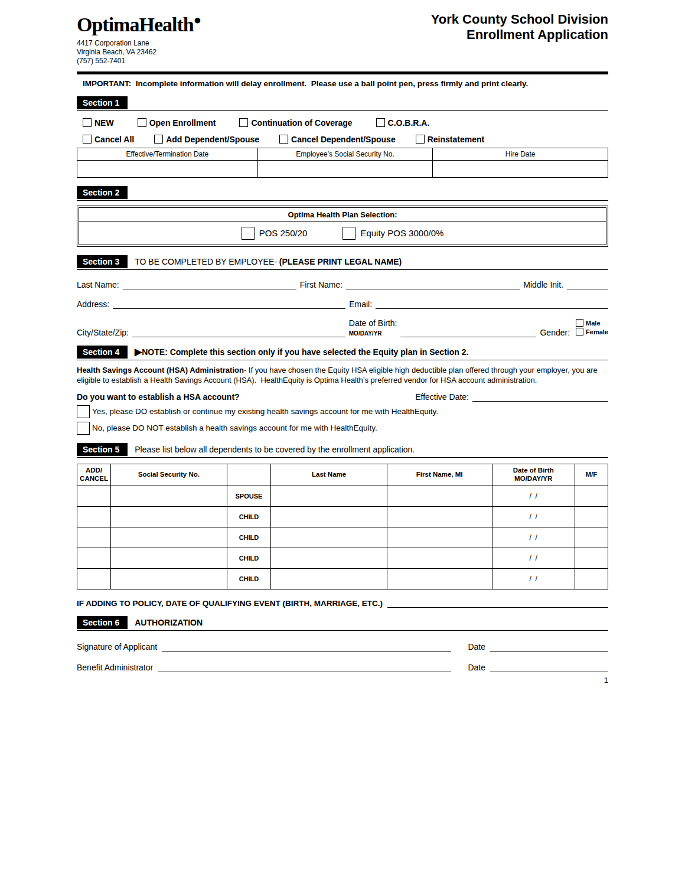Optima Health●
4417 Corporation Lane
Virginia Beach, VA 23462
(757) 552-7401
York County School Division
Enrollment Application
IMPORTANT: Incomplete information will delay enrollment. Please use a ball point pen, press firmly and print clearly.
Section 1
NEW Open Enrollment Continuation of Coverage C.O.B.R.A.
Cancel All Add Dependent/Spouse Cancel Dependent/Spouse Reinstatement
| Effective/Termination Date | Employee’s Social Security No. | Hire Date |
Section 2
Optima Health Plan Selection:
POS 250/20 Equity POS 3000/0%
Section 3 TO BE COMPLETED BY EMPLOYEE- (PLEASE PRINT LEGAL NAME)
Last Name: First Name: Middle Init.
Address: Email:
City/State/Zip: Date of Birth:
MO/DAY/YR Gender: Male Female
Section 4 ▶NOTE: Complete this section only if you have selected the Equity plan in Section 2.
Health Savings Account (HSA) Administration- If you have chosen the Equity HSA eligible high deductible plan offered through your employer, you are eligible to establish a Health Savings Account (HSA). HealthEquity is Optima Health’s preferred vendor for HSA account administration.
Do you want to establish a HSA account? Effective Date:
Yes, please DO establish or continue my existing health savings account for me with HealthEquity.
No, please DO NOT establish a health savings account for me with HealthEquity.
Section 5 Please list below all dependents to be covered by the enrollment application.
| ADD/ CANCEL | Social Security No. | | Last Name | First Name, MI | Date of Birth MO/DAY/YR | M/F |
| --- | --- | --- | --- | --- | --- | --- |
| | | SPOUSE | | | / / | |
| | | CHILD | | | / / | |
| | | CHILD | | | / / | |
| | | CHILD | | | / / | |
| | | CHILD | | | / / | |
IF ADDING TO POLICY, DATE OF QUALIFYING EVENT (BIRTH, MARRIAGE, ETC.)
Section 6 AUTHORIZATION
Signature of Applicant Date
Benefit Administrator Date
1